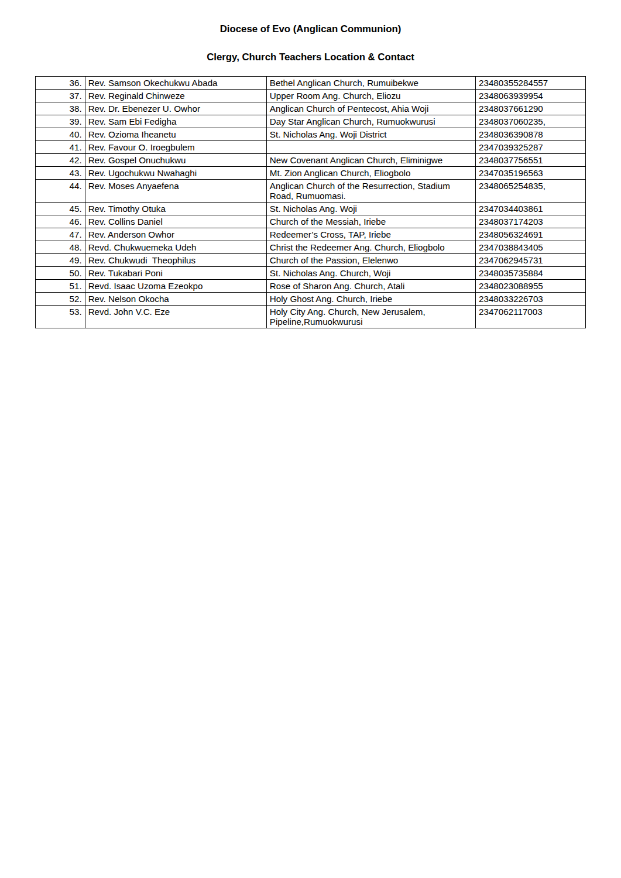Diocese of Evo (Anglican Communion)
Clergy, Church Teachers Location & Contact
| 36. | Rev. Samson Okechukwu Abada | Bethel Anglican Church, Rumuibekwe | 23480355284557 |
| 37. | Rev. Reginald Chinweze | Upper Room Ang. Church, Eliozu | 2348063939954 |
| 38. | Rev. Dr. Ebenezer U. Owhor | Anglican Church of Pentecost, Ahia Woji | 2348037661290 |
| 39. | Rev. Sam Ebi Fedigha | Day Star Anglican Church, Rumuokwurusi | 2348037060235, |
| 40. | Rev. Ozioma Iheanetu | St. Nicholas Ang. Woji District | 2348036390878 |
| 41. | Rev. Favour O. Iroegbulem | | 2347039325287 |
| 42. | Rev. Gospel Onuchukwu | New Covenant Anglican Church, Eliminigwe | 2348037756551 |
| 43. | Rev. Ugochukwu Nwahaghi | Mt. Zion Anglican Church, Eliogbolo | 2347035196563 |
| 44. | Rev. Moses Anyaefena | Anglican Church of the Resurrection, Stadium Road, Rumuomasi. | 2348065254835, |
| 45. | Rev. Timothy Otuka | St. Nicholas Ang. Woji | 2347034403861 |
| 46. | Rev. Collins Daniel | Church of the Messiah, Iriebe | 2348037174203 |
| 47. | Rev. Anderson Owhor | Redeemer’s Cross, TAP, Iriebe | 2348056324691 |
| 48. | Revd. Chukwuemeka Udeh | Christ the Redeemer Ang. Church, Eliogbolo | 2347038843405 |
| 49. | Rev. Chukwudi Theophilus | Church of the Passion, Elelenwo | 2347062945731 |
| 50. | Rev. Tukabari Poni | St. Nicholas Ang. Church, Woji | 2348035735884 |
| 51. | Revd. Isaac Uzoma Ezeokpo | Rose of Sharon Ang. Church, Atali | 2348023088955 |
| 52. | Rev. Nelson Okocha | Holy Ghost Ang. Church, Iriebe | 2348033226703 |
| 53. | Revd. John V.C. Eze | Holy City Ang. Church, New Jerusalem, Pipeline,Rumuokwurusi | 2347062117003 |